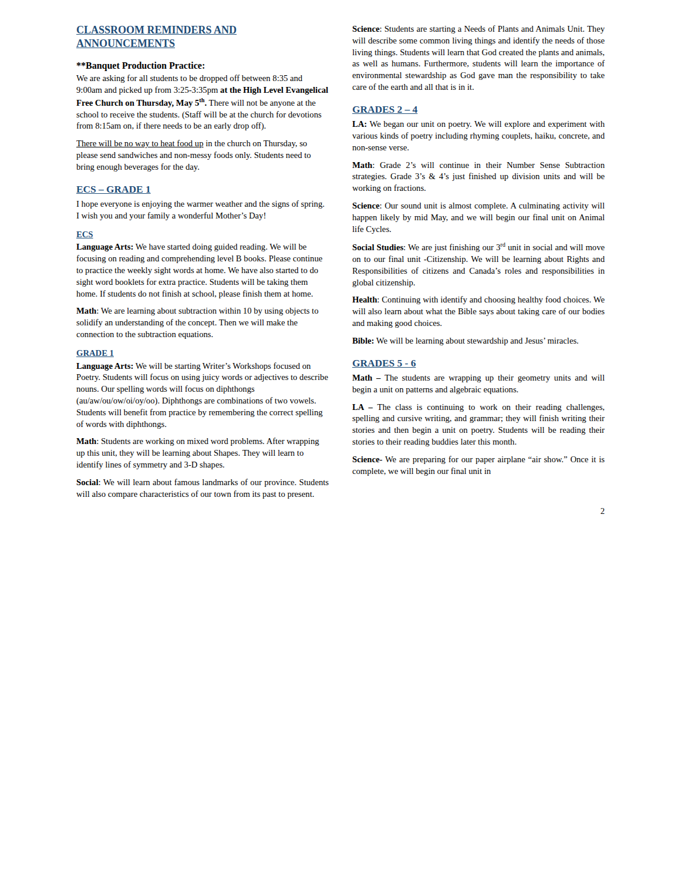CLASSROOM REMINDERS AND ANNOUNCEMENTS
**Banquet Production Practice:
We are asking for all students to be dropped off between 8:35 and 9:00am and picked up from 3:25-3:35pm at the High Level Evangelical Free Church on Thursday, May 5th. There will not be anyone at the school to receive the students. (Staff will be at the church for devotions from 8:15am on, if there needs to be an early drop off).
There will be no way to heat food up in the church on Thursday, so please send sandwiches and non-messy foods only. Students need to bring enough beverages for the day.
ECS – GRADE 1
I hope everyone is enjoying the warmer weather and the signs of spring. I wish you and your family a wonderful Mother’s Day!
ECS
Language Arts: We have started doing guided reading. We will be focusing on reading and comprehending level B books. Please continue to practice the weekly sight words at home. We have also started to do sight word booklets for extra practice. Students will be taking them home. If students do not finish at school, please finish them at home.
Math: We are learning about subtraction within 10 by using objects to solidify an understanding of the concept. Then we will make the connection to the subtraction equations.
GRADE 1
Language Arts: We will be starting Writer’s Workshops focused on Poetry. Students will focus on using juicy words or adjectives to describe nouns. Our spelling words will focus on diphthongs (au/aw/ou/ow/oi/oy/oo). Diphthongs are combinations of two vowels. Students will benefit from practice by remembering the correct spelling of words with diphthongs.
Math: Students are working on mixed word problems. After wrapping up this unit, they will be learning about Shapes. They will learn to identify lines of symmetry and 3-D shapes.
Social: We will learn about famous landmarks of our province. Students will also compare characteristics of our town from its past to present.
Science: Students are starting a Needs of Plants and Animals Unit. They will describe some common living things and identify the needs of those living things. Students will learn that God created the plants and animals, as well as humans. Furthermore, students will learn the importance of environmental stewardship as God gave man the responsibility to take care of the earth and all that is in it.
GRADES 2 – 4
LA: We began our unit on poetry. We will explore and experiment with various kinds of poetry including rhyming couplets, haiku, concrete, and non-sense verse.
Math: Grade 2’s will continue in their Number Sense Subtraction strategies. Grade 3’s & 4’s just finished up division units and will be working on fractions.
Science: Our sound unit is almost complete. A culminating activity will happen likely by mid May, and we will begin our final unit on Animal life Cycles.
Social Studies: We are just finishing our 3rd unit in social and will move on to our final unit -Citizenship. We will be learning about Rights and Responsibilities of citizens and Canada’s roles and responsibilities in global citizenship.
Health: Continuing with identify and choosing healthy food choices. We will also learn about what the Bible says about taking care of our bodies and making good choices.
Bible: We will be learning about stewardship and Jesus’ miracles.
GRADES 5 - 6
Math – The students are wrapping up their geometry units and will begin a unit on patterns and algebraic equations.
LA – The class is continuing to work on their reading challenges, spelling and cursive writing, and grammar; they will finish writing their stories and then begin a unit on poetry. Students will be reading their stories to their reading buddies later this month.
Science- We are preparing for our paper airplane “air show.” Once it is complete, we will begin our final unit in
2